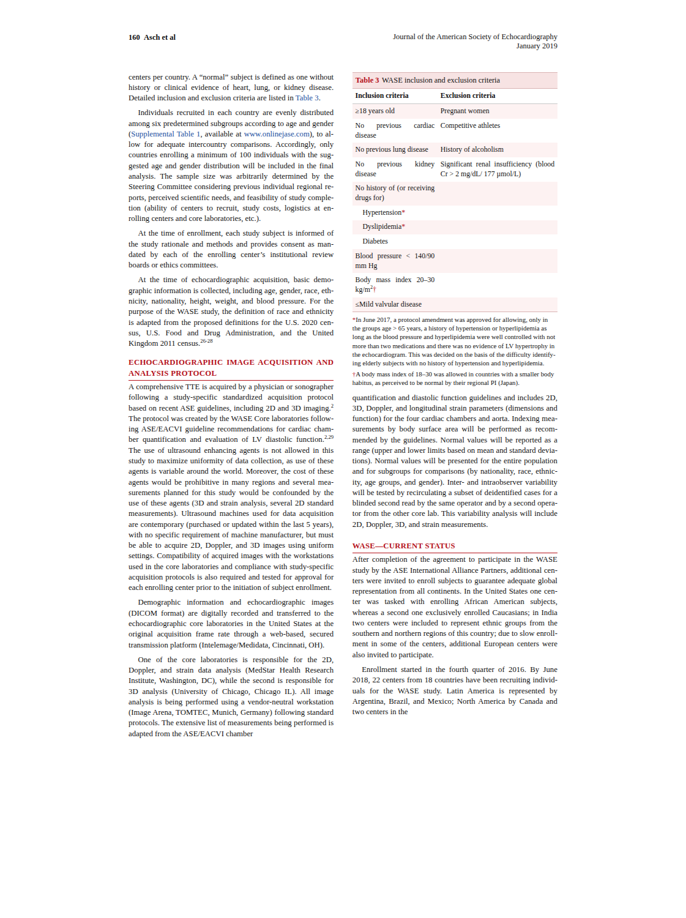160 Asch et al
Journal of the American Society of Echocardiography
January 2019
centers per country. A “normal” subject is defined as one without history or clinical evidence of heart, lung, or kidney disease. Detailed inclusion and exclusion criteria are listed in Table 3.
Individuals recruited in each country are evenly distributed among six predetermined subgroups according to age and gender (Supplemental Table 1, available at www.onlinejase.com), to allow for adequate intercountry comparisons. Accordingly, only countries enrolling a minimum of 100 individuals with the suggested age and gender distribution will be included in the final analysis. The sample size was arbitrarily determined by the Steering Committee considering previous individual regional reports, perceived scientific needs, and feasibility of study completion (ability of centers to recruit, study costs, logistics at enrolling centers and core laboratories, etc.).
At the time of enrollment, each study subject is informed of the study rationale and methods and provides consent as mandated by each of the enrolling center’s institutional review boards or ethics committees.
At the time of echocardiographic acquisition, basic demographic information is collected, including age, gender, race, ethnicity, nationality, height, weight, and blood pressure. For the purpose of the WASE study, the definition of race and ethnicity is adapted from the proposed definitions for the U.S. 2020 census, U.S. Food and Drug Administration, and the United Kingdom 2011 census.26-28
Echocardiographic Image Acquisition and Analysis Protocol
A comprehensive TTE is acquired by a physician or sonographer following a study-specific standardized acquisition protocol based on recent ASE guidelines, including 2D and 3D imaging.2 The protocol was created by the WASE Core laboratories following ASE/EACVI guideline recommendations for cardiac chamber quantification and evaluation of LV diastolic function.2,29 The use of ultrasound enhancing agents is not allowed in this study to maximize uniformity of data collection, as use of these agents is variable around the world. Moreover, the cost of these agents would be prohibitive in many regions and several measurements planned for this study would be confounded by the use of these agents (3D and strain analysis, several 2D standard measurements). Ultrasound machines used for data acquisition are contemporary (purchased or updated within the last 5 years), with no specific requirement of machine manufacturer, but must be able to acquire 2D, Doppler, and 3D images using uniform settings. Compatibility of acquired images with the workstations used in the core laboratories and compliance with study-specific acquisition protocols is also required and tested for approval for each enrolling center prior to the initiation of subject enrollment.
Demographic information and echocardiographic images (DICOM format) are digitally recorded and transferred to the echocardiographic core laboratories in the United States at the original acquisition frame rate through a web-based, secured transmission platform (Intelemage/Medidata, Cincinnati, OH).
One of the core laboratories is responsible for the 2D, Doppler, and strain data analysis (MedStar Health Research Institute, Washington, DC), while the second is responsible for 3D analysis (University of Chicago, Chicago IL). All image analysis is being performed using a vendor-neutral workstation (Image Arena, TOMTEC, Munich, Germany) following standard protocols. The extensive list of measurements being performed is adapted from the ASE/EACVI chamber
Table 3 WASE inclusion and exclusion criteria
| Inclusion criteria | Exclusion criteria |
| --- | --- |
| ≥18 years old | Pregnant women |
| No previous cardiac disease | Competitive athletes |
| No previous lung disease | History of alcoholism |
| No previous kidney disease | Significant renal insufficiency (blood Cr > 2 mg/dL/ 177 µmol/L) |
| No history of (or receiving drugs for) | |
| Hypertension * | |
| Dyslipidemia * | |
| Diabetes | |
| Blood pressure < 140/90 mm Hg | |
| Body mass index 20–30 kg/m 2 † | |
| ≤Mild valvular disease | |
*In June 2017, a protocol amendment was approved for allowing, only in the groups age > 65 years, a history of hypertension or hyperlipidemia as long as the blood pressure and hyperlipidemia were well controlled with not more than two medications and there was no evidence of LV hypertrophy in the echocardiogram. This was decided on the basis of the difficulty identifying elderly subjects with no history of hypertension and hyperlipidemia.
†A body mass index of 18–30 was allowed in countries with a smaller body habitus, as perceived to be normal by their regional PI (Japan).
quantification and diastolic function guidelines and includes 2D, 3D, Doppler, and longitudinal strain parameters (dimensions and function) for the four cardiac chambers and aorta. Indexing measurements by body surface area will be performed as recommended by the guidelines. Normal values will be reported as a range (upper and lower limits based on mean and standard deviations). Normal values will be presented for the entire population and for subgroups for comparisons (by nationality, race, ethnicity, age groups, and gender). Inter- and intraobserver variability will be tested by recirculating a subset of deidentified cases for a blinded second read by the same operator and by a second operator from the other core lab. This variability analysis will include 2D, Doppler, 3D, and strain measurements.
WASE—Current Status
After completion of the agreement to participate in the WASE study by the ASE International Alliance Partners, additional centers were invited to enroll subjects to guarantee adequate global representation from all continents. In the United States one center was tasked with enrolling African American subjects, whereas a second one exclusively enrolled Caucasians; in India two centers were included to represent ethnic groups from the southern and northern regions of this country; due to slow enrollment in some of the centers, additional European centers were also invited to participate.
Enrollment started in the fourth quarter of 2016. By June 2018, 22 centers from 18 countries have been recruiting individuals for the WASE study. Latin America is represented by Argentina, Brazil, and Mexico; North America by Canada and two centers in the